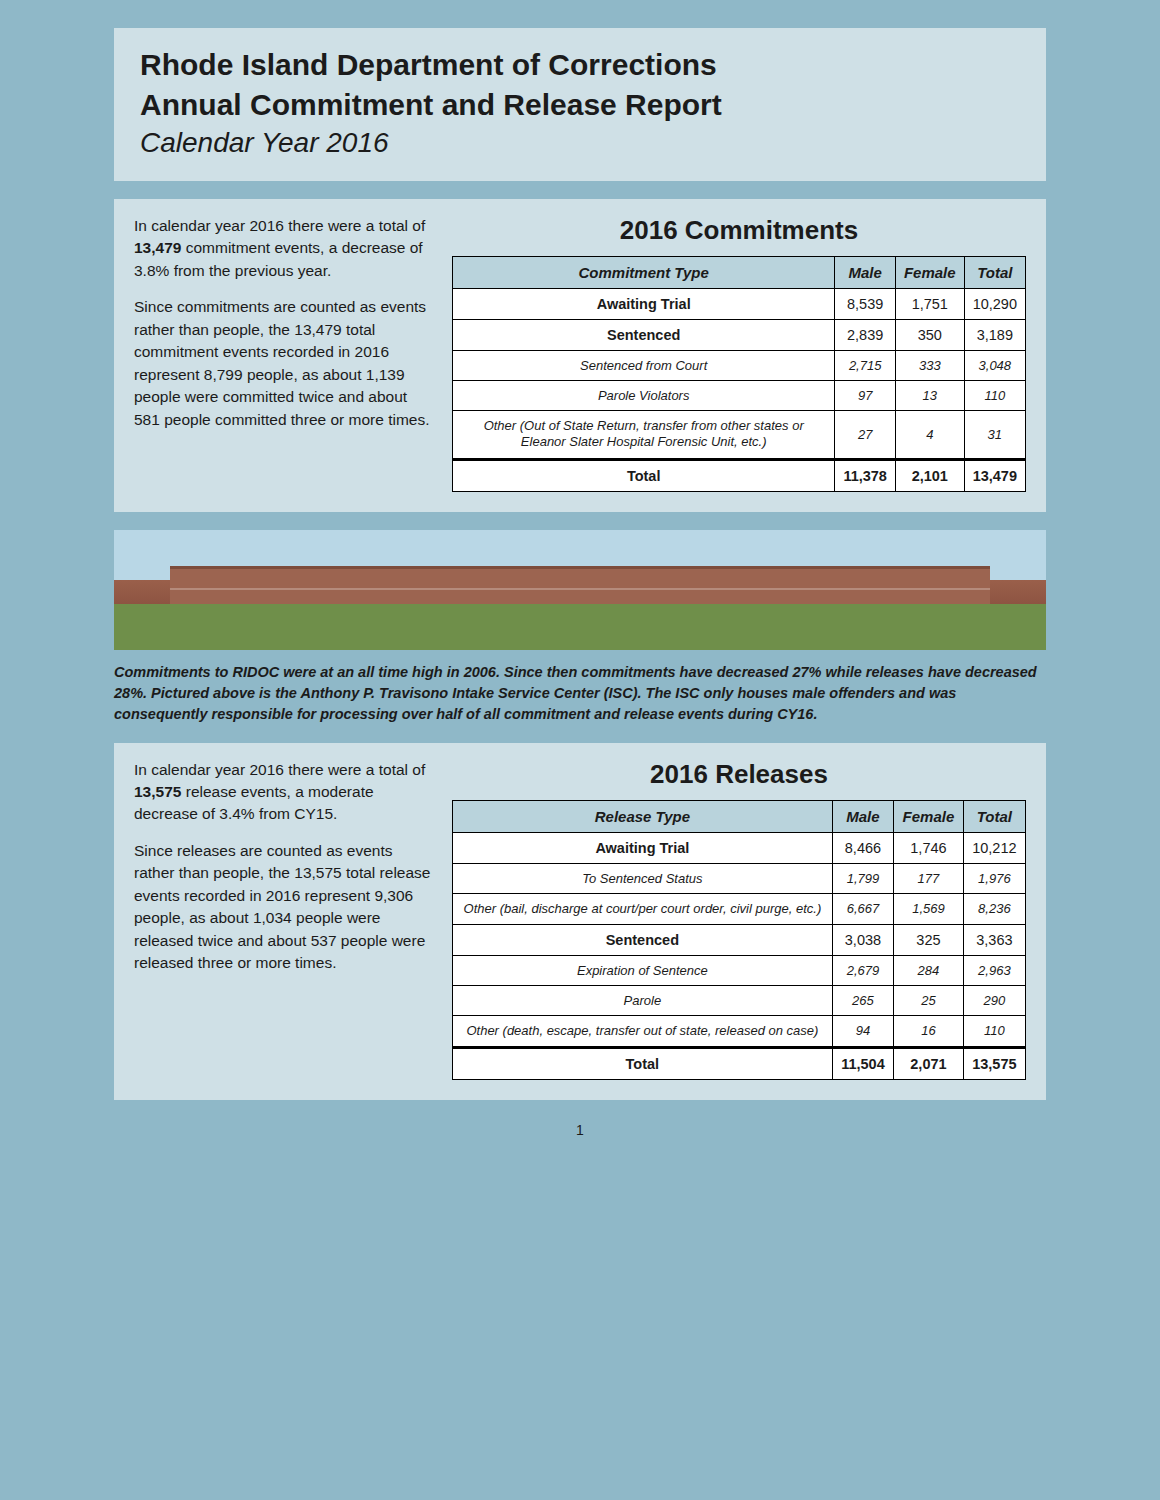Rhode Island Department of Corrections
Annual Commitment and Release Report
Calendar Year 2016
In calendar year 2016 there were a total of 13,479 commitment events, a decrease of 3.8% from the previous year.
Since commitments are counted as events rather than people, the 13,479 total commitment events recorded in 2016 represent 8,799 people, as about 1,139 people were committed twice and about 581 people committed three or more times.
2016 Commitments
| Commitment Type | Male | Female | Total |
| --- | --- | --- | --- |
| Awaiting Trial | 8,539 | 1,751 | 10,290 |
| Sentenced | 2,839 | 350 | 3,189 |
| Sentenced from Court | 2,715 | 333 | 3,048 |
| Parole Violators | 97 | 13 | 110 |
| Other (Out of State Return, transfer from other states or Eleanor Slater Hospital Forensic Unit, etc.) | 27 | 4 | 31 |
| Total | 11,378 | 2,101 | 13,479 |
Commitments to RIDOC were at an all time high in 2006. Since then commitments have decreased 27% while releases have decreased 28%. Pictured above is the Anthony P. Travisono Intake Service Center (ISC). The ISC only houses male offenders and was consequently responsible for processing over half of all commitment and release events during CY16.
In calendar year 2016 there were a total of 13,575 release events, a moderate decrease of 3.4% from CY15.
Since releases are counted as events rather than people, the 13,575 total release events recorded in 2016 represent 9,306 people, as about 1,034 people were released twice and about 537 people were released three or more times.
2016 Releases
| Release Type | Male | Female | Total |
| --- | --- | --- | --- |
| Awaiting Trial | 8,466 | 1,746 | 10,212 |
| To Sentenced Status | 1,799 | 177 | 1,976 |
| Other (bail, discharge at court/per court order, civil purge, etc.) | 6,667 | 1,569 | 8,236 |
| Sentenced | 3,038 | 325 | 3,363 |
| Expiration of Sentence | 2,679 | 284 | 2,963 |
| Parole | 265 | 25 | 290 |
| Other (death, escape, transfer out of state, released on case) | 94 | 16 | 110 |
| Total | 11,504 | 2,071 | 13,575 |
1